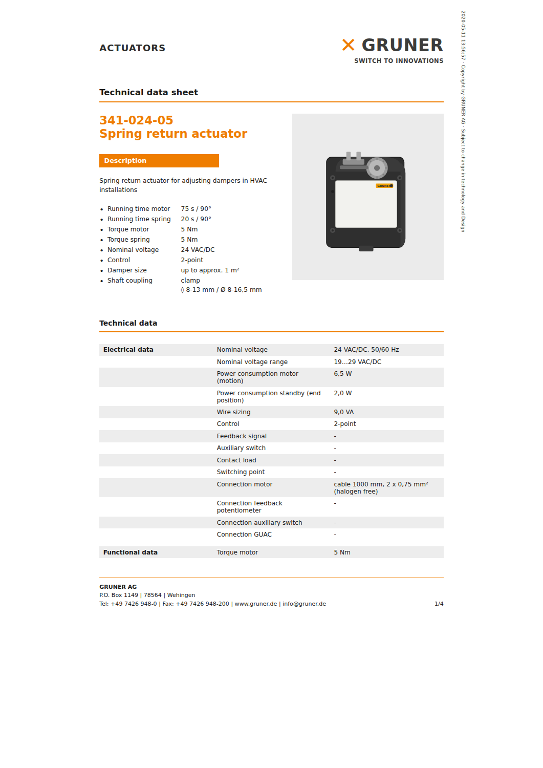ACTUATORS
✕ GRUNER
SWITCH TO INNOVATIONS
Technical data sheet
341-024-05
Spring return actuator
Description
Spring return actuator for adjusting dampers in HVAC installations
Running time motor 75 s / 90°
Running time spring 20 s / 90°
Torque motor 5 Nm
Torque spring 5 Nm
Nominal voltage 24 VAC/DC
Control 2-point
Damper size up to approx. 1 m²
Shaft coupling clamp ◊ 8-13 mm / Ø 8-16,5 mm
GRUNER
Technical data
| Electrical data | Nominal voltage | 24 VAC/DC, 50/60 Hz |
| | Nominal voltage range | 19…29 VAC/DC |
| | Power consumption motor (motion) | 6,5 W |
| | Power consumption standby (end position) | 2,0 W |
| | Wire sizing | 9,0 VA |
| | Control | 2-point |
| | Feedback signal | - |
| | Auxiliary switch | - |
| | Contact load | - |
| | Switching point | - |
| | Connection motor | cable 1000 mm, 2 x 0,75 mm² (halogen free) |
| | Connection feedback potentiometer | - |
| | Connection auxiliary switch | - |
| | Connection GUAC | - |
| Functional data | Torque motor | 5 Nm |
2020-05-11 13:56:57 · Copyright by GRUNER AG · Subject to change in technology and Design
GRUNER AG
P.O. Box 1149 | 78564 | Wehingen
Tel: +49 7426 948-0 | Fax: +49 7426 948-200 | www.gruner.de | info@gruner.de
1/4